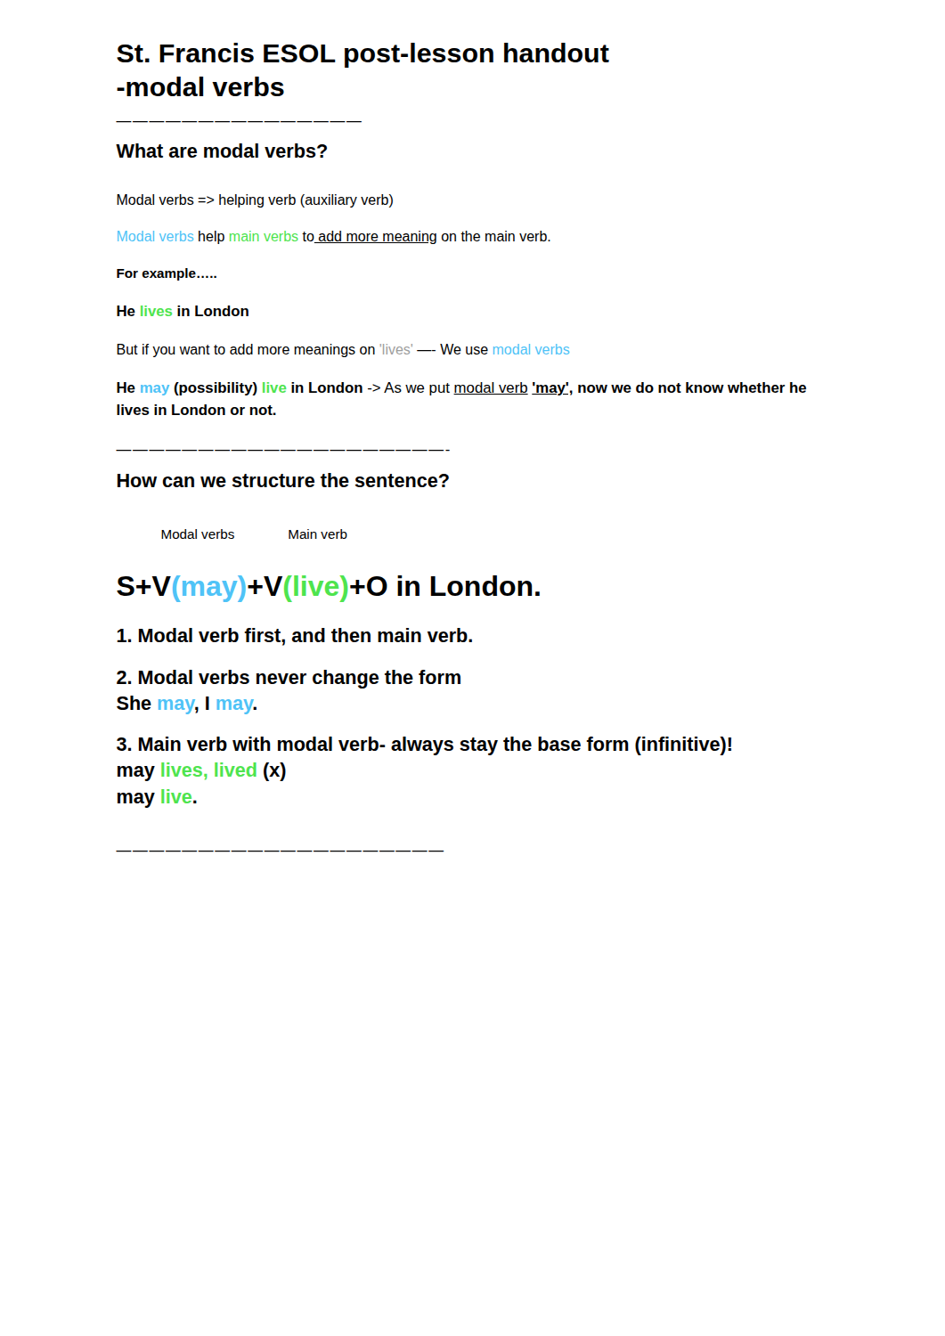St. Francis ESOL post-lesson handout
-modal verbs
———————————————
What are modal verbs?
Modal verbs => helping verb (auxiliary verb)
Modal verbs help main verbs to add more meaning on the main verb.
For example…..
He lives in London
But if you want to add more meanings on 'lives' —- We use modal verbs
He may (possibility) live in London -> As we put modal verb 'may', now we do not know whether he lives in London or not.
————————————————————-
How can we structure the sentence?
Modal verbs Main verb
S+V(may)+V(live)+O in London.
1. Modal verb first, and then main verb.
2. Modal verbs never change the form
She may, I may.
3. Main verb with modal verb- always stay the base form (infinitive)!
may lives, lived (x)
may live.
————————————————————